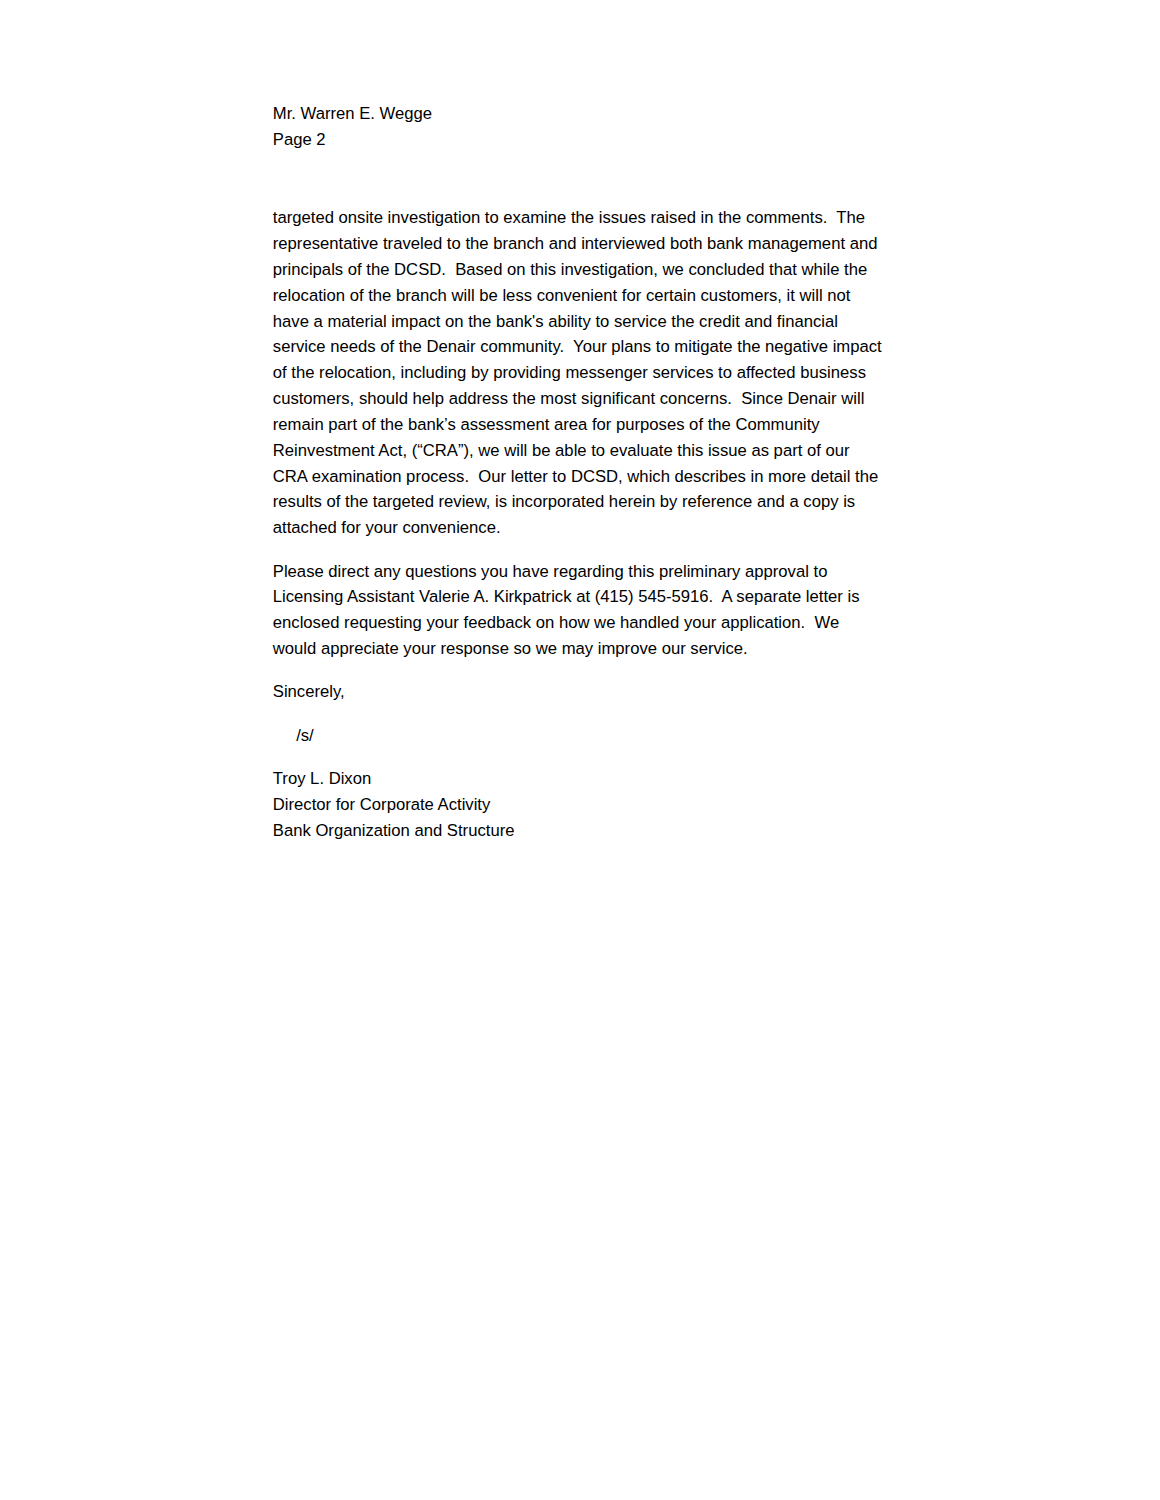Mr. Warren E. Wegge
Page 2
targeted onsite investigation to examine the issues raised in the comments. The representative traveled to the branch and interviewed both bank management and principals of the DCSD. Based on this investigation, we concluded that while the relocation of the branch will be less convenient for certain customers, it will not have a material impact on the bank's ability to service the credit and financial service needs of the Denair community. Your plans to mitigate the negative impact of the relocation, including by providing messenger services to affected business customers, should help address the most significant concerns. Since Denair will remain part of the bank’s assessment area for purposes of the Community Reinvestment Act, (“CRA”), we will be able to evaluate this issue as part of our CRA examination process. Our letter to DCSD, which describes in more detail the results of the targeted review, is incorporated herein by reference and a copy is attached for your convenience.
Please direct any questions you have regarding this preliminary approval to Licensing Assistant Valerie A. Kirkpatrick at (415) 545-5916. A separate letter is enclosed requesting your feedback on how we handled your application. We would appreciate your response so we may improve our service.
Sincerely,
/s/
Troy L. Dixon
Director for Corporate Activity
Bank Organization and Structure